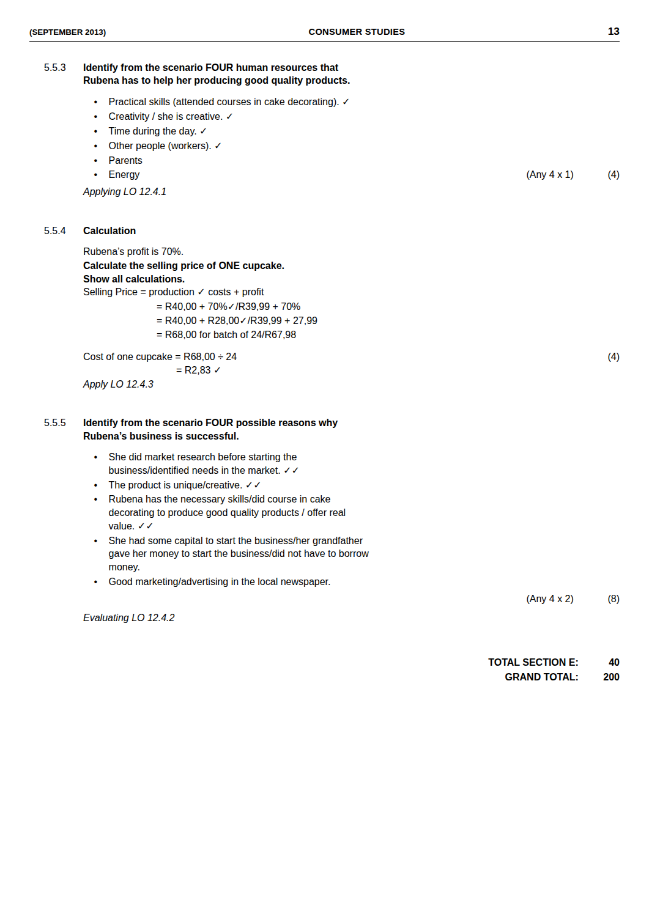(SEPTEMBER 2013)
CONSUMER STUDIES
13
5.5.3
Identify from the scenario FOUR human resources that
Rubena has to help her producing good quality products.
Practical skills (attended courses in cake decorating). ✓
Creativity / she is creative. ✓
Time during the day. ✓
Other people (workers). ✓
Parents
Energy (Any 4 x 1) (4)
Applying LO 12.4.1
5.5.4
Calculation
Rubena’s profit is 70%.
Calculate the selling price of ONE cupcake.
Show all calculations.
Selling Price = production ✓ costs + profit
= R40,00 + 70%✓/R39,99 + 70%
= R40,00 + R28,00✓/R39,99 + 27,99
= R68,00 for batch of 24/R67,98
Cost of one cupcake = R68,00 ÷ 24
= R2,83 ✓
(4)
Apply LO 12.4.3
5.5.5
Identify from the scenario FOUR possible reasons why
Rubena’s business is successful.
She did market research before starting the
business/identified needs in the market. ✓✓
The product is unique/creative. ✓✓
Rubena has the necessary skills/did course in cake
decorating to produce good quality products / offer real
value. ✓✓
She had some capital to start the business/her grandfather
gave her money to start the business/did not have to borrow
money.
Good marketing/advertising in the local newspaper.
(Any 4 x 2) (8)
Evaluating LO 12.4.2
| TOTAL SECTION E: | 40 |
| GRAND TOTAL: | 200 |